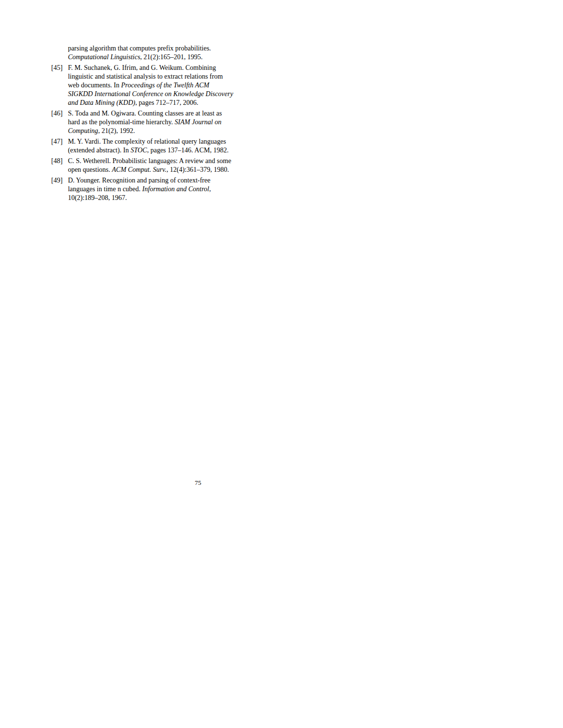parsing algorithm that computes prefix probabilities.
Computational Linguistics, 21(2):165–201, 1995.
[45] F. M. Suchanek, G. Ifrim, and G. Weikum. Combining linguistic and statistical analysis to extract relations from web documents. In Proceedings of the Twelfth ACM SIGKDD International Conference on Knowledge Discovery and Data Mining (KDD), pages 712–717, 2006.
[46] S. Toda and M. Ogiwara. Counting classes are at least as hard as the polynomial-time hierarchy. SIAM Journal on Computing, 21(2), 1992.
[47] M. Y. Vardi. The complexity of relational query languages (extended abstract). In STOC, pages 137–146. ACM, 1982.
[48] C. S. Wetherell. Probabilistic languages: A review and some open questions. ACM Comput. Surv., 12(4):361–379, 1980.
[49] D. Younger. Recognition and parsing of context-free languages in time n cubed. Information and Control, 10(2):189–208, 1967.
75